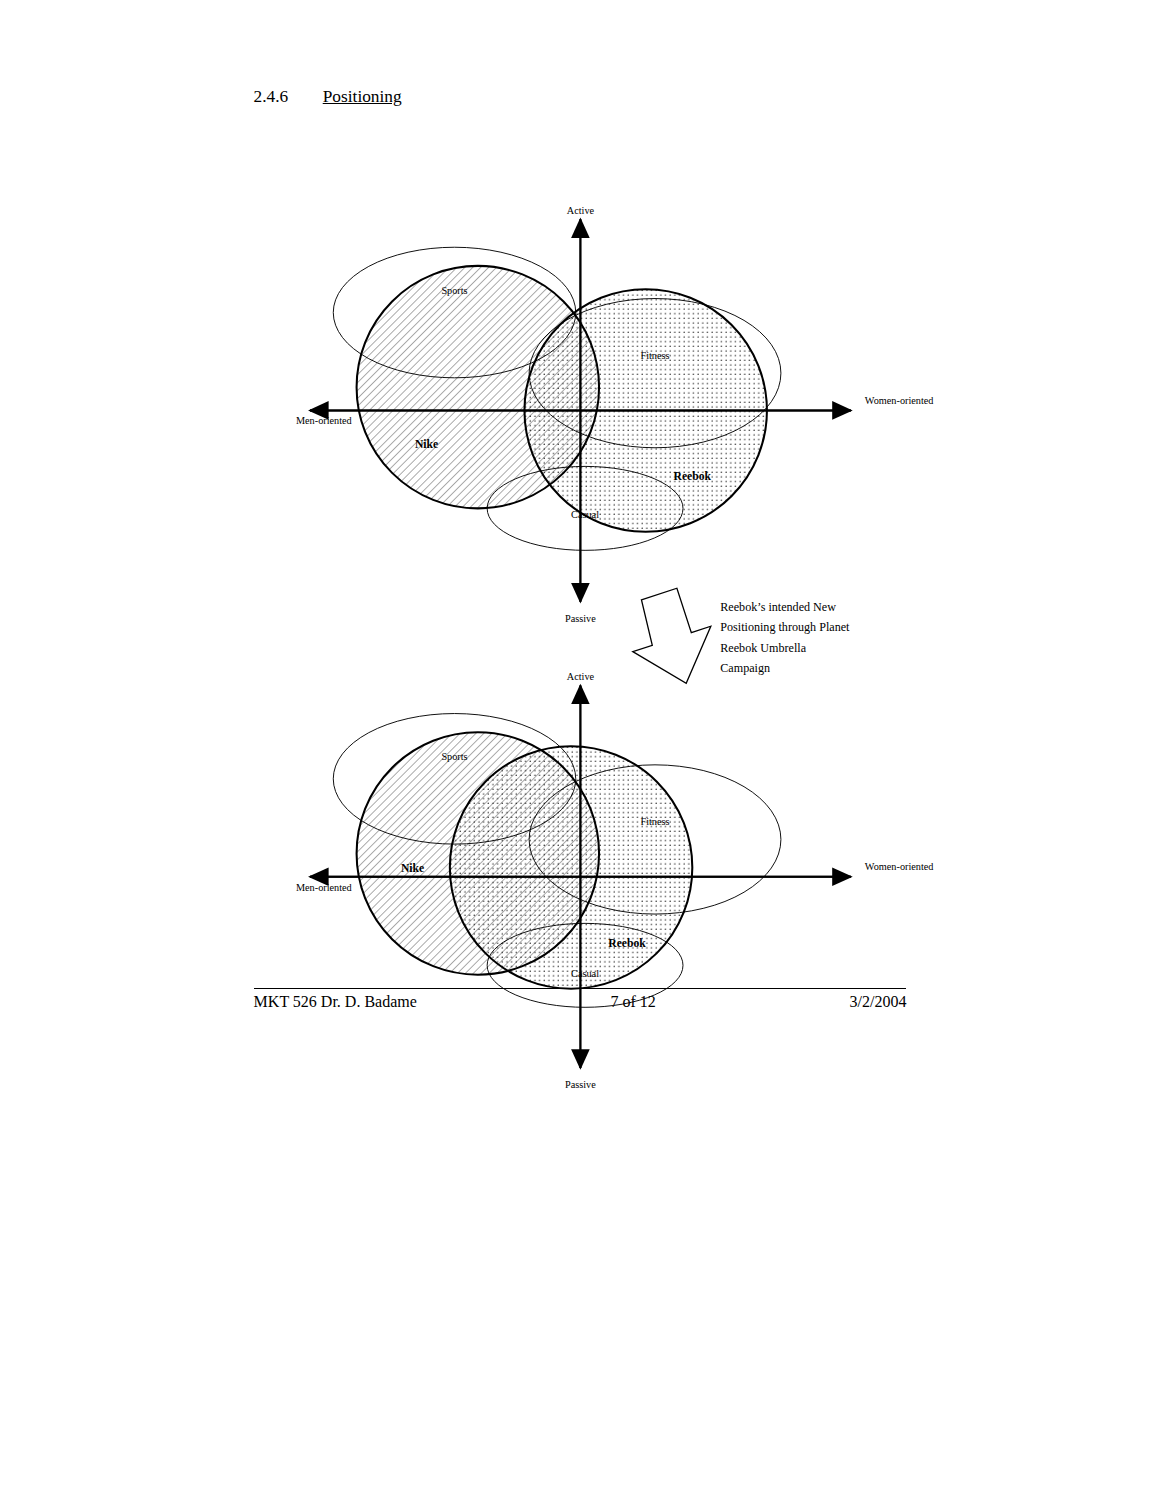2.4.6 Positioning
Active Passive Women-oriented Men-oriented Sports Fitness Casual Nike Reebok Reebok’s intended New Positioning through Planet Reebok Umbrella Campaign Active Passive Women-oriented Men-oriented Sports Fitness Casual Nike Reebok
MKT 526 Dr. D. Badame
7 of 12
3/2/2004